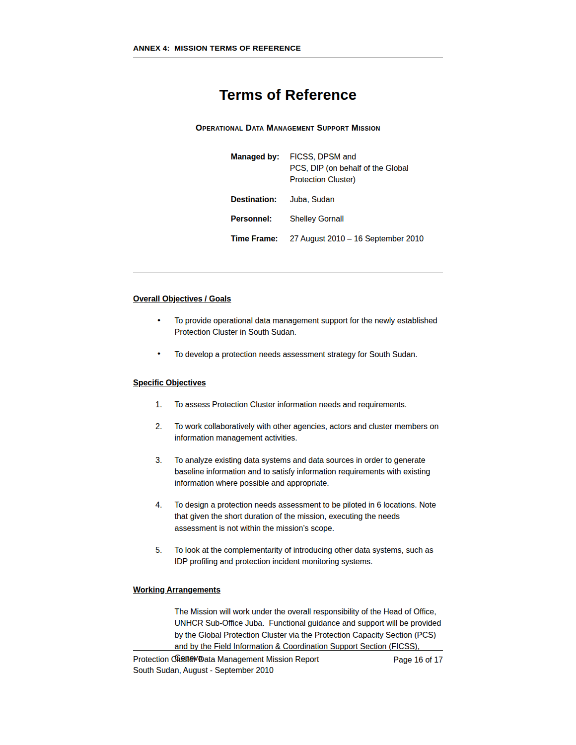ANNEX 4: MISSION TERMS OF REFERENCE
Terms of Reference
Operational Data Management Support Mission
| Managed by: | FICSS, DPSM and PCS, DIP (on behalf of the Global Protection Cluster) |
| Destination: | Juba, Sudan |
| Personnel: | Shelley Gornall |
| Time Frame: | 27 August 2010 – 16 September 2010 |
Overall Objectives / Goals
To provide operational data management support for the newly established Protection Cluster in South Sudan.
To develop a protection needs assessment strategy for South Sudan.
Specific Objectives
To assess Protection Cluster information needs and requirements.
To work collaboratively with other agencies, actors and cluster members on information management activities.
To analyze existing data systems and data sources in order to generate baseline information and to satisfy information requirements with existing information where possible and appropriate.
To design a protection needs assessment to be piloted in 6 locations. Note that given the short duration of the mission, executing the needs assessment is not within the mission’s scope.
To look at the complementarity of introducing other data systems, such as IDP profiling and protection incident monitoring systems.
Working Arrangements
The Mission will work under the overall responsibility of the Head of Office, UNHCR Sub-Office Juba. Functional guidance and support will be provided by the Global Protection Cluster via the Protection Capacity Section (PCS) and by the Field Information & Coordination Support Section (FICSS), Geneva.
Protection Cluster Data Management Mission Report
South Sudan, August - September 2010
Page 16 of 17